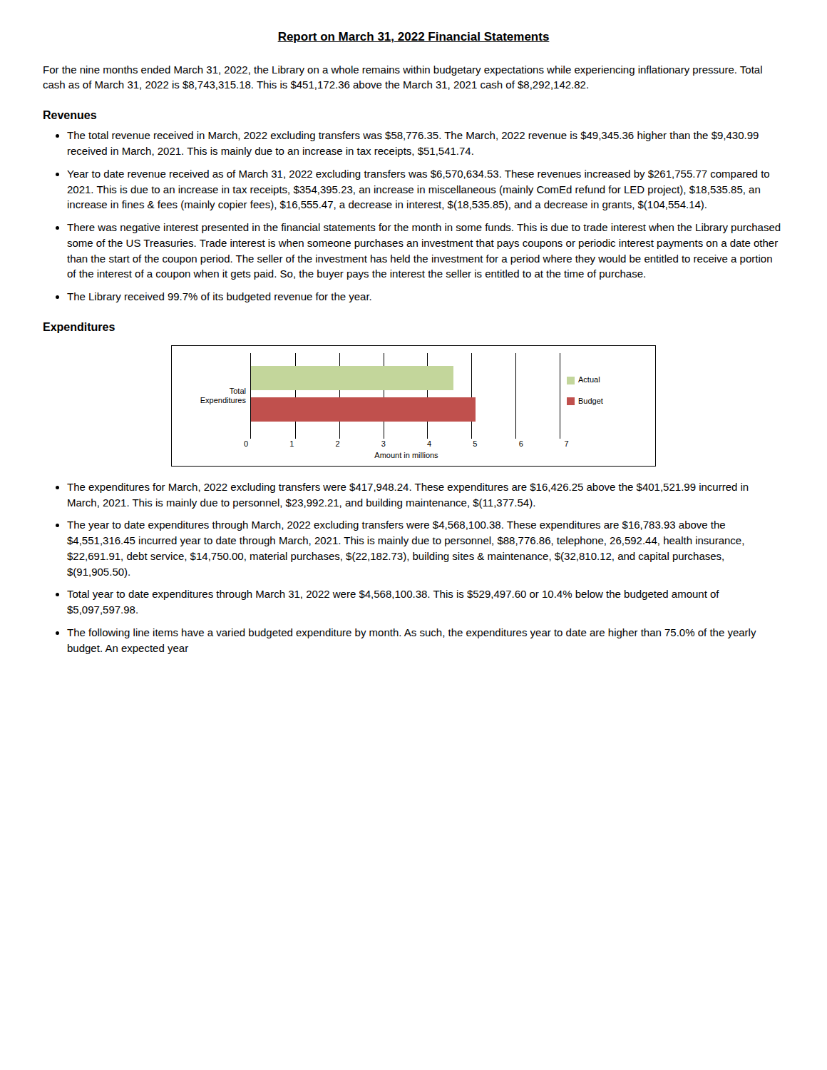Report on March 31, 2022 Financial Statements
For the nine months ended March 31, 2022, the Library on a whole remains within budgetary expectations while experiencing inflationary pressure. Total cash as of March 31, 2022 is $8,743,315.18. This is $451,172.36 above the March 31, 2021 cash of $8,292,142.82.
Revenues
The total revenue received in March, 2022 excluding transfers was $58,776.35. The March, 2022 revenue is $49,345.36 higher than the $9,430.99 received in March, 2021. This is mainly due to an increase in tax receipts, $51,541.74.
Year to date revenue received as of March 31, 2022 excluding transfers was $6,570,634.53. These revenues increased by $261,755.77 compared to 2021. This is due to an increase in tax receipts, $354,395.23, an increase in miscellaneous (mainly ComEd refund for LED project), $18,535.85, an increase in fines & fees (mainly copier fees), $16,555.47, a decrease in interest, $(18,535.85), and a decrease in grants, $(104,554.14).
There was negative interest presented in the financial statements for the month in some funds. This is due to trade interest when the Library purchased some of the US Treasuries. Trade interest is when someone purchases an investment that pays coupons or periodic interest payments on a date other than the start of the coupon period. The seller of the investment has held the investment for a period where they would be entitled to receive a portion of the interest of a coupon when it gets paid. So, the buyer pays the interest the seller is entitled to at the time of purchase.
The Library received 99.7% of its budgeted revenue for the year.
Expenditures
Total
Expenditures
Actual
Budget
0 1 2 3 4 5 6 7
Amount in millions
The expenditures for March, 2022 excluding transfers were $417,948.24. These expenditures are $16,426.25 above the $401,521.99 incurred in March, 2021. This is mainly due to personnel, $23,992.21, and building maintenance, $(11,377.54).
The year to date expenditures through March, 2022 excluding transfers were $4,568,100.38. These expenditures are $16,783.93 above the $4,551,316.45 incurred year to date through March, 2021. This is mainly due to personnel, $88,776.86, telephone, 26,592.44, health insurance, $22,691.91, debt service, $14,750.00, material purchases, $(22,182.73), building sites & maintenance, $(32,810.12, and capital purchases, $(91,905.50).
Total year to date expenditures through March 31, 2022 were $4,568,100.38. This is $529,497.60 or 10.4% below the budgeted amount of $5,097,597.98.
The following line items have a varied budgeted expenditure by month. As such, the expenditures year to date are higher than 75.0% of the yearly budget. An expected year